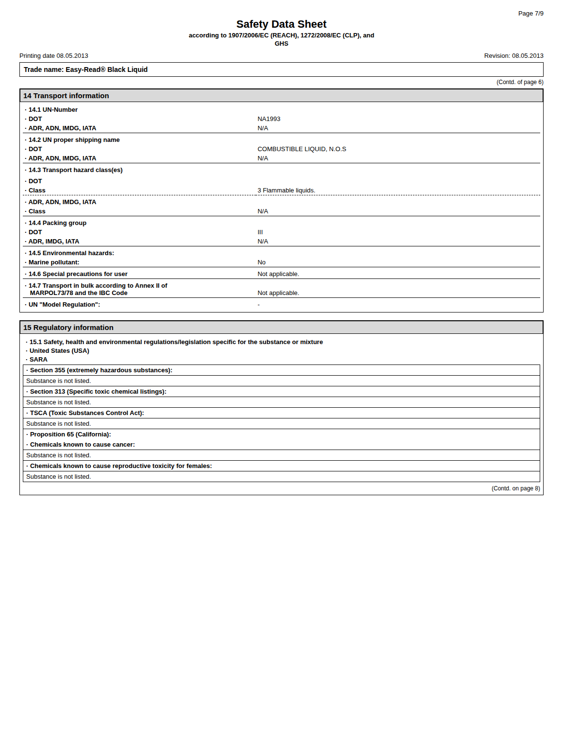Page 7/9
Safety Data Sheet
according to 1907/2006/EC (REACH), 1272/2008/EC (CLP), and
GHS
Printing date 08.05.2013 Revision: 08.05.2013
Trade name: Easy-Read® Black Liquid
(Contd. of page 6)
14 Transport information
| · 14.1 UN-Number | |
| · DOT | NA1993 |
| · ADR, ADN, IMDG, IATA | N/A |
| · 14.2 UN proper shipping name | |
| · DOT | COMBUSTIBLE LIQUID, N.O.S |
| · ADR, ADN, IMDG, IATA | N/A |
| · 14.3 Transport hazard class(es) | |
| · DOT | |
| · Class | 3 Flammable liquids. |
| · ADR, ADN, IMDG, IATA | |
| · Class | N/A |
| · 14.4 Packing group | |
| · DOT | III |
| · ADR, IMDG, IATA | N/A |
| · 14.5 Environmental hazards: | |
| · Marine pollutant: | No |
| · 14.6 Special precautions for user | Not applicable. |
| · 14.7 Transport in bulk according to Annex II of MARPOL73/78 and the IBC Code | Not applicable. |
| · UN "Model Regulation": | - |
15 Regulatory information
· 15.1 Safety, health and environmental regulations/legislation specific for the substance or mixture
· United States (USA)
· SARA
· Section 355 (extremely hazardous substances):
Substance is not listed.
· Section 313 (Specific toxic chemical listings):
Substance is not listed.
· TSCA (Toxic Substances Control Act):
Substance is not listed.
· Proposition 65 (California):
· Chemicals known to cause cancer:
Substance is not listed.
· Chemicals known to cause reproductive toxicity for females:
Substance is not listed.
(Contd. on page 8)